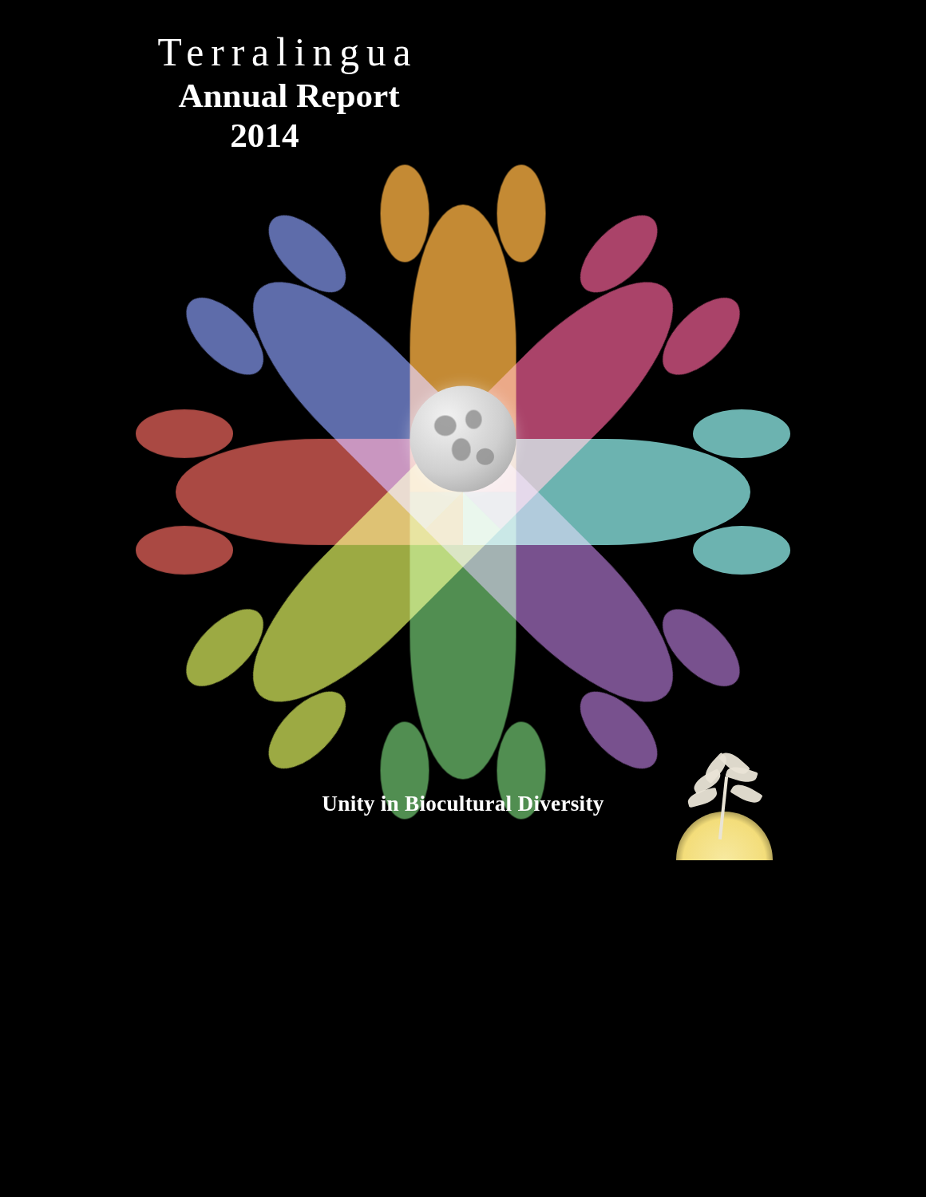Terralingua
Annual Report
2014
Unity in Biocultural Diversity